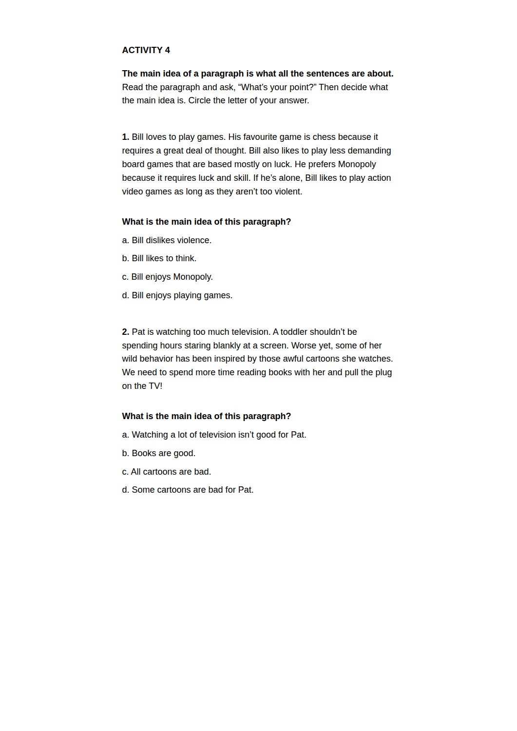ACTIVITY 4
The main idea of a paragraph is what all the sentences are about. Read the paragraph and ask, “What’s your point?” Then decide what the main idea is. Circle the letter of your answer.
1. Bill loves to play games. His favourite game is chess because it requires a great deal of thought. Bill also likes to play less demanding board games that are based mostly on luck. He prefers Monopoly because it requires luck and skill. If he’s alone, Bill likes to play action video games as long as they aren’t too violent.
What is the main idea of this paragraph?
a. Bill dislikes violence.
b. Bill likes to think.
c. Bill enjoys Monopoly.
d. Bill enjoys playing games.
2. Pat is watching too much television. A toddler shouldn’t be spending hours staring blankly at a screen. Worse yet, some of her wild behavior has been inspired by those awful cartoons she watches. We need to spend more time reading books with her and pull the plug on the TV!
What is the main idea of this paragraph?
a. Watching a lot of television isn’t good for Pat.
b. Books are good.
c. All cartoons are bad.
d. Some cartoons are bad for Pat.